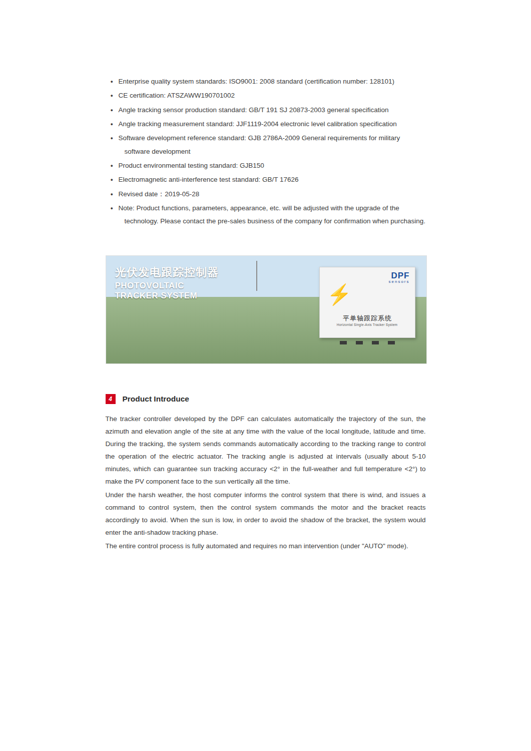Enterprise quality system standards: ISO9001: 2008 standard (certification number: 128101)
CE certification: ATSZAWW190701002
Angle tracking sensor production standard: GB/T 191 SJ 20873-2003 general specification
Angle tracking measurement standard: JJF1119-2004 electronic level calibration specification
Software development reference standard: GJB 2786A-2009 General requirements for military software development
Product environmental testing standard: GJB150
Electromagnetic anti-interference test standard: GB/T 17626
Revised date：2019-05-28
Note: Product functions, parameters, appearance, etc. will be adjusted with the upgrade of the technology. Please contact the pre-sales business of the company for confirmation when purchasing.
光伏发电跟踪控制器
PHOTOVOLTAIC
TRACKER SYSTEM
DPF
sensors
⚡
平单轴跟踪系统
Horizontal Single-Axis Tracker System
4
Product Introduce
The tracker controller developed by the DPF can calculates automatically the trajectory of the sun, the azimuth and elevation angle of the site at any time with the value of the local longitude, latitude and time. During the tracking, the system sends commands automatically according to the tracking range to control the operation of the electric actuator. The tracking angle is adjusted at intervals (usually about 5-10 minutes, which can guarantee sun tracking accuracy <2° in the full-weather and full temperature <2°) to make the PV component face to the sun vertically all the time.
Under the harsh weather, the host computer informs the control system that there is wind, and issues a command to control system, then the control system commands the motor and the bracket reacts accordingly to avoid. When the sun is low, in order to avoid the shadow of the bracket, the system would enter the anti-shadow tracking phase.
The entire control process is fully automated and requires no man intervention (under "AUTO" mode).